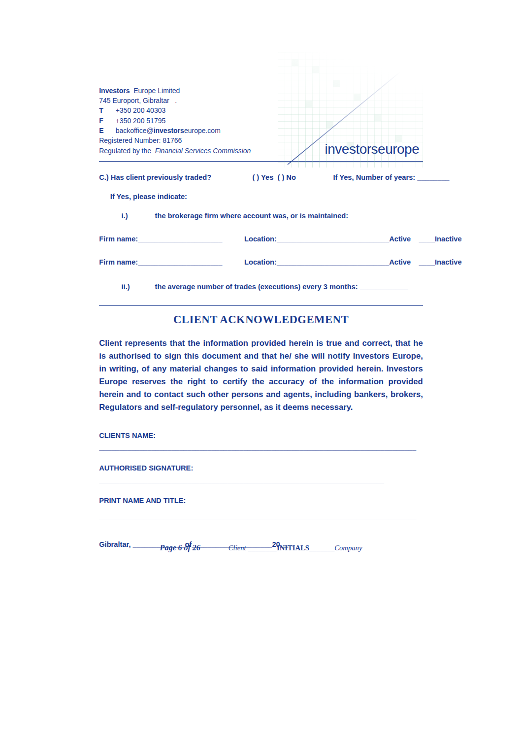Investors Europe Limited
745 Europort, Gibraltar .
T +350 200 40303
F +350 200 51795
E backoffice@investorseurope.com
Registered Number: 81766
Regulated by the Financial Services Commission
investors europe
C.) Has client previously traded? ( ) Yes ( ) No If Yes, Number of years: ________
If Yes, please indicate:
i.) the brokerage firm where account was, or is maintained:
Firm name:_____________________ Location:_______________________ _____Active ____Inactive
Firm name:_____________________ Location:_______________________ _____Active ____Inactive
ii.) the average number of trades (executions) every 3 months: ____________
CLIENT ACKNOWLEDGEMENT
Client represents that the information provided herein is true and correct, that he is authorised to sign this document and that he/ she will notify Investors Europe, in writing, of any material changes to said information provided herein. Investors Europe reserves the right to certify the accuracy of the information provided herein and to contact such other persons and agents, including bankers, brokers, Regulators and self-regulatory personnel, as it deems necessary.
CLIENTS NAME: _______________________________________________________________________________
AUTHORISED SIGNATURE: _______________________________________________________________________
PRINT NAME AND TITLE:
_______________________________________________________________________________
Gibraltar, _____________of____________________20__
Page 6 of 26 Client ________INITIALS_______Company